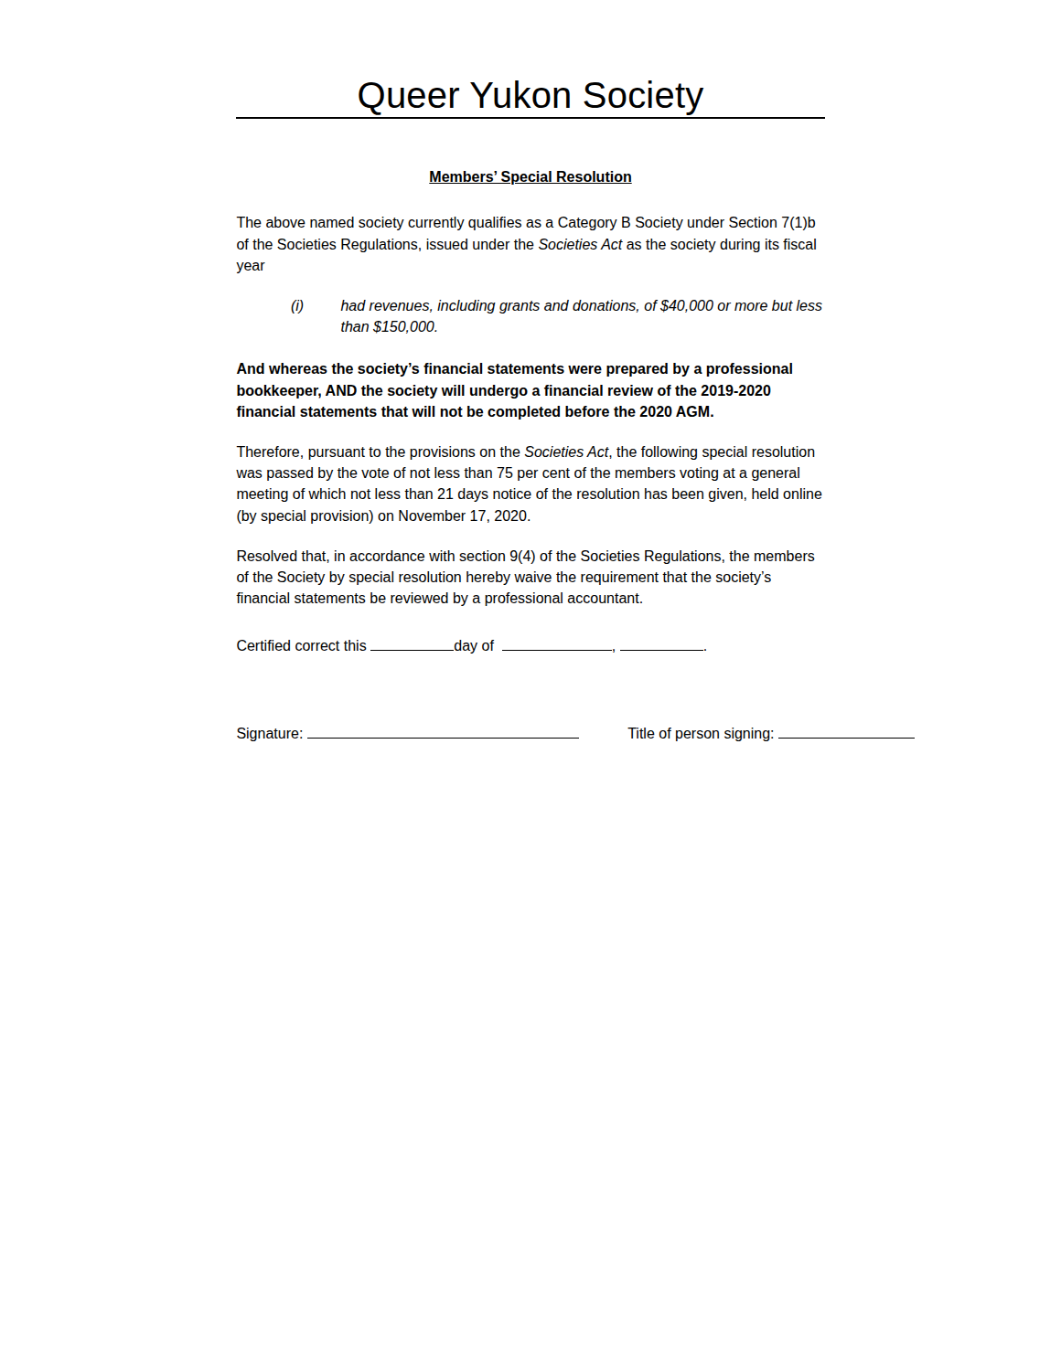Queer Yukon Society
Members’ Special Resolution
The above named society currently qualifies as a Category B Society under Section 7(1)b of the Societies Regulations, issued under the Societies Act as the society during its fiscal year
(i) had revenues, including grants and donations, of $40,000 or more but less than $150,000.
And whereas the society’s financial statements were prepared by a professional bookkeeper, AND the society will undergo a financial review of the 2019-2020 financial statements that will not be completed before the 2020 AGM.
Therefore, pursuant to the provisions on the Societies Act, the following special resolution was passed by the vote of not less than 75 per cent of the members voting at a general meeting of which not less than 21 days notice of the resolution has been given, held online (by special provision) on November 17, 2020.
Resolved that, in accordance with section 9(4) of the Societies Regulations, the members of the Society by special resolution hereby waive the requirement that the society’s financial statements be reviewed by a professional accountant.
Certified correct this day of , .
Signature: Title of person signing: